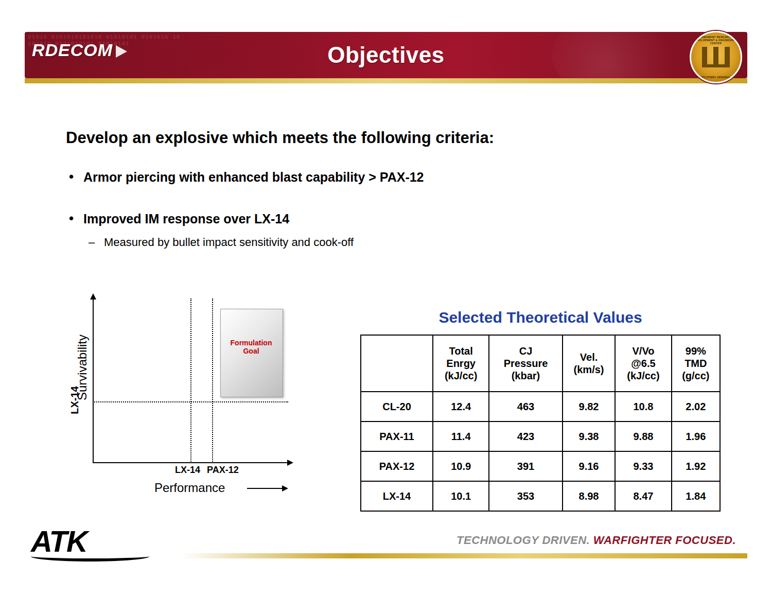Objectives
RDECOM
ARMAMENT RESEARCH DEVELOPMENT & ENGINEERING CENTER
PICATINNY ARSENAL
Develop an explosive which meets the following criteria:
Armor piercing with enhanced blast capability > PAX-12
Improved IM response over LX-14
Measured by bullet impact sensitivity and cook-off
Formulation
Goal
Survivability
LX-14
LX-14
PAX-12
Performance
Selected Theoretical Values
| | Total Enrgy (kJ/cc) | CJ Pressure (kbar) | Vel. (km/s) | V/Vo @6.5 (kJ/cc) | 99% TMD (g/cc) |
| --- | --- | --- | --- | --- | --- |
| CL-20 | 12.4 | 463 | 9.82 | 10.8 | 2.02 |
| PAX-11 | 11.4 | 423 | 9.38 | 9.88 | 1.96 |
| PAX-12 | 10.9 | 391 | 9.16 | 9.33 | 1.92 |
| LX-14 | 10.1 | 353 | 8.98 | 8.47 | 1.84 |
ATK
TECHNOLOGY DRIVEN. WARFIGHTER FOCUSED.